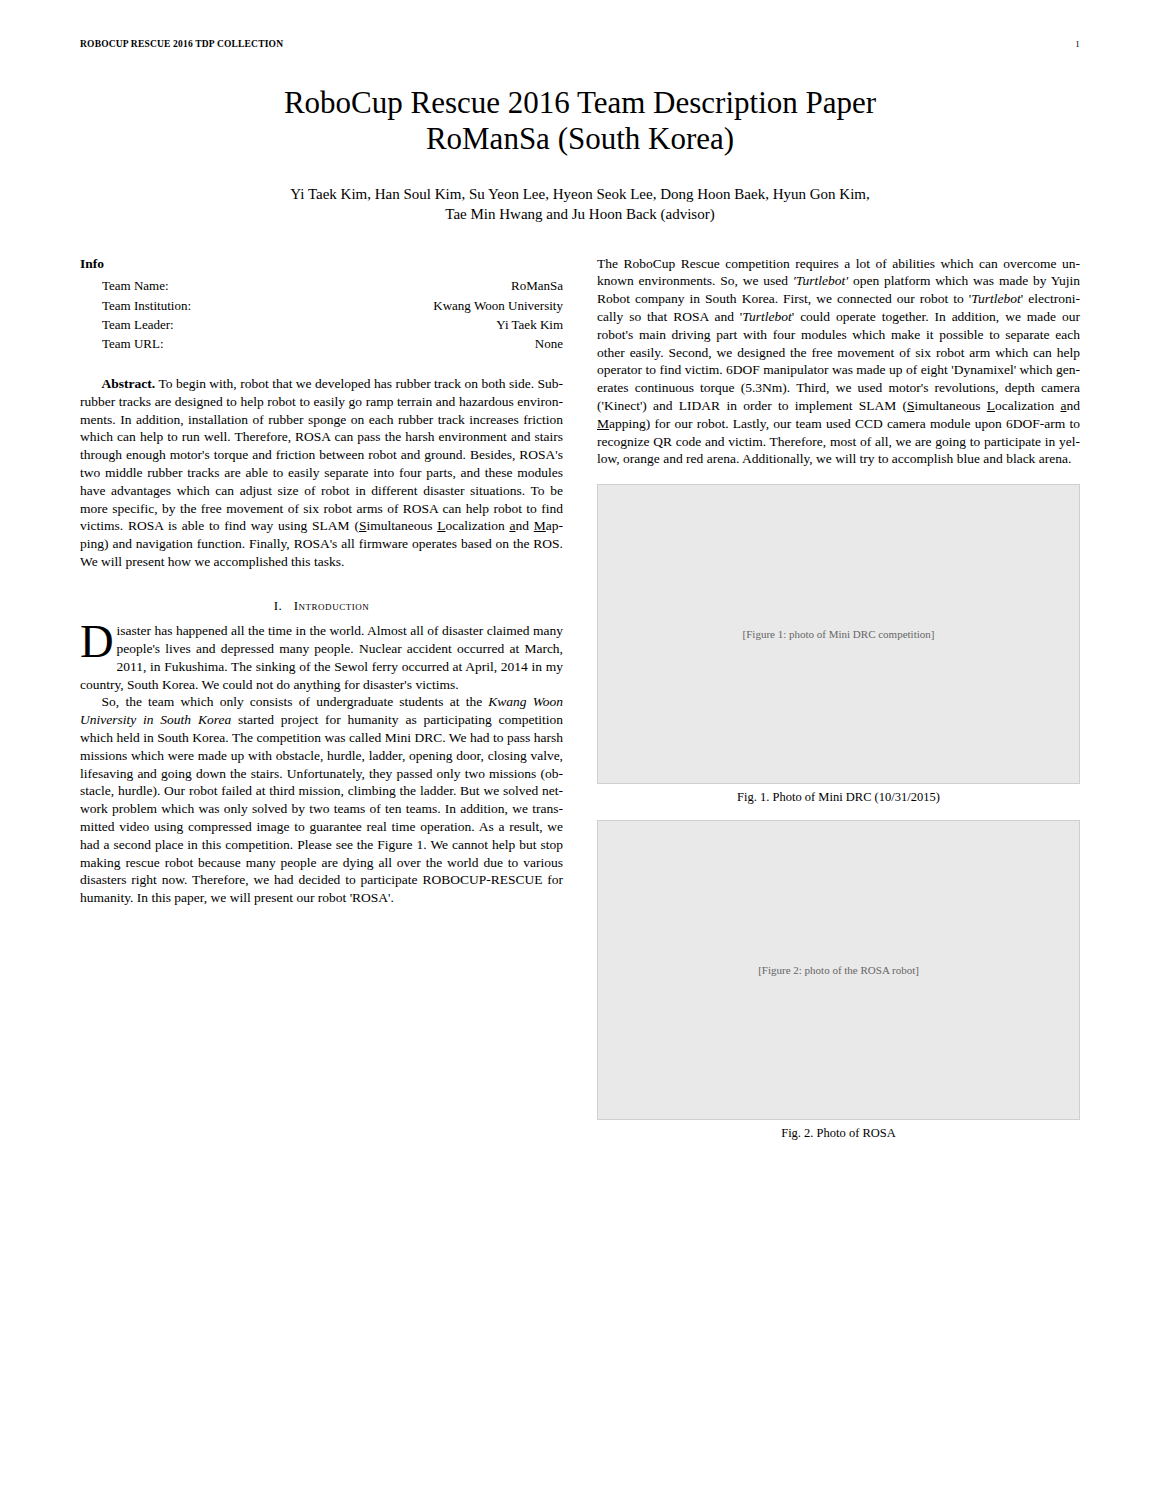ROBOCUP RESCUE 2016 TDP COLLECTION 1
RoboCup Rescue 2016 Team Description Paper
RoManSa (South Korea)
Yi Taek Kim, Han Soul Kim, Su Yeon Lee, Hyeon Seok Lee, Dong Hoon Baek, Hyun Gon Kim,
Tae Min Hwang and Ju Hoon Back (advisor)
Info
| Team Name: | RoManSa |
| Team Institution: | Kwang Woon University |
| Team Leader: | Yi Taek Kim |
| Team URL: | None |
Abstract. To begin with, robot that we developed has rubber track on both side. Sub-rubber tracks are designed to help robot to easily go ramp terrain and hazardous environments. In addition, installation of rubber sponge on each rubber track increases friction which can help to run well. Therefore, ROSA can pass the harsh environment and stairs through enough motor's torque and friction between robot and ground. Besides, ROSA's two middle rubber tracks are able to easily separate into four parts, and these modules have advantages which can adjust size of robot in different disaster situations. To be more specific, by the free movement of six robot arms of ROSA can help robot to find victims. ROSA is able to find way using SLAM (Simultaneous Localization and Mapping) and navigation function. Finally, ROSA's all firmware operates based on the ROS. We will present how we accomplished this tasks.
I. Introduction
Disaster has happened all the time in the world. Almost all of disaster claimed many people's lives and depressed many people. Nuclear accident occurred at March, 2011, in Fukushima. The sinking of the Sewol ferry occurred at April, 2014 in my country, South Korea. We could not do anything for disaster's victims.
So, the team which only consists of undergraduate students at the Kwang Woon University in South Korea started project for humanity as participating competition which held in South Korea. The competition was called Mini DRC. We had to pass harsh missions which were made up with obstacle, hurdle, ladder, opening door, closing valve, lifesaving and going down the stairs. Unfortunately, they passed only two missions (obstacle, hurdle). Our robot failed at third mission, climbing the ladder. But we solved network problem which was only solved by two teams of ten teams. In addition, we transmitted video using compressed image to guarantee real time operation. As a result, we had a second place in this competition. Please see the Figure 1. We cannot help but stop making rescue robot because many people are dying all over the world due to various disasters right now. Therefore, we had decided to participate ROBOCUP-RESCUE for humanity. In this paper, we will present our robot 'ROSA'.
The RoboCup Rescue competition requires a lot of abilities which can overcome unknown environments. So, we used 'Turtlebot' open platform which was made by Yujin Robot company in South Korea. First, we connected our robot to 'Turtlebot' electronically so that ROSA and 'Turtlebot' could operate together. In addition, we made our robot's main driving part with four modules which make it possible to separate each other easily. Second, we designed the free movement of six robot arm which can help operator to find victim. 6DOF manipulator was made up of eight 'Dynamixel' which generates continuous torque (5.3Nm). Third, we used motor's revolutions, depth camera ('Kinect') and LIDAR in order to implement SLAM (Simultaneous Localization and Mapping) for our robot. Lastly, our team used CCD camera module upon 6DOF-arm to recognize QR code and victim. Therefore, most of all, we are going to participate in yellow, orange and red arena. Additionally, we will try to accomplish blue and black arena.
[Figure 1: photo of Mini DRC competition]
Fig. 1. Photo of Mini DRC (10/31/2015)
[Figure 2: photo of the ROSA robot]
Fig. 2. Photo of ROSA